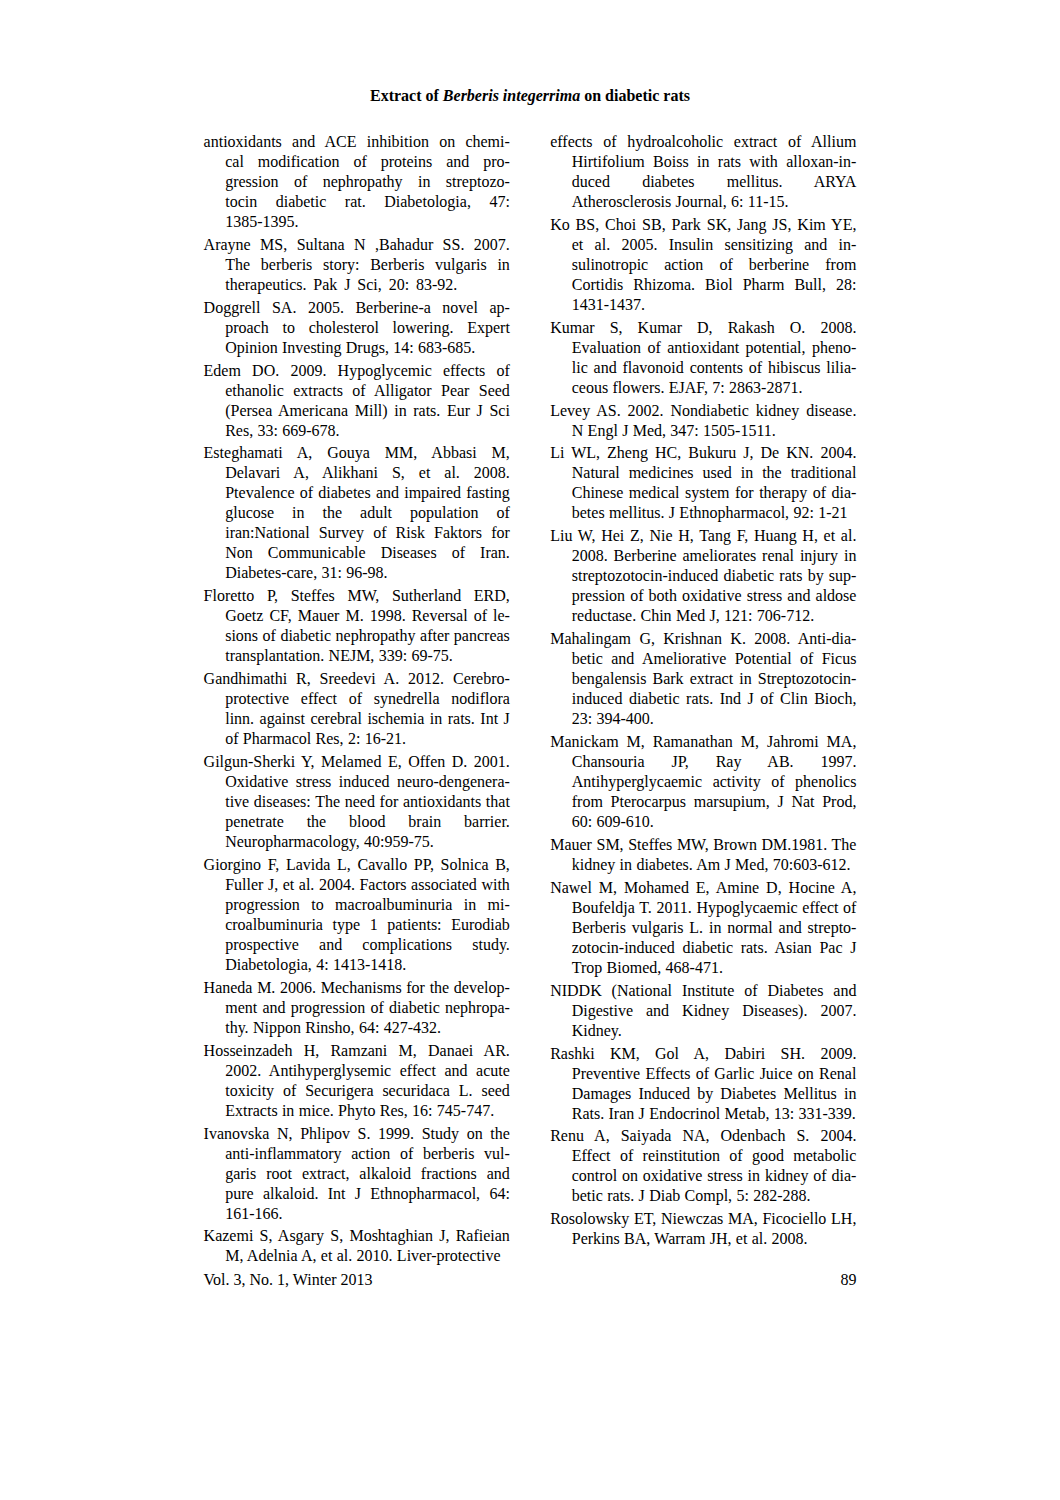Extract of Berberis integerrima on diabetic rats
antioxidants and ACE inhibition on chemical modification of proteins and progression of nephropathy in streptozotocin diabetic rat. Diabetologia, 47: 1385-1395.
Arayne MS, Sultana N ,Bahadur SS. 2007. The berberis story: Berberis vulgaris in therapeutics. Pak J Sci, 20: 83-92.
Doggrell SA. 2005. Berberine-a novel approach to cholesterol lowering. Expert Opinion Investing Drugs, 14: 683-685.
Edem DO. 2009. Hypoglycemic effects of ethanolic extracts of Alligator Pear Seed (Persea Americana Mill) in rats. Eur J Sci Res, 33: 669-678.
Esteghamati A, Gouya MM, Abbasi M, Delavari A, Alikhani S, et al. 2008. Ptevalence of diabetes and impaired fasting glucose in the adult population of iran:National Survey of Risk Faktors for Non Communicable Diseases of Iran. Diabetes-care, 31: 96-98.
Floretto P, Steffes MW, Sutherland ERD, Goetz CF, Mauer M. 1998. Reversal of lesions of diabetic nephropathy after pancreas transplantation. NEJM, 339: 69-75.
Gandhimathi R, Sreedevi A. 2012. Cerebro-protective effect of synedrella nodiflora linn. against cerebral ischemia in rats. Int J of Pharmacol Res, 2: 16-21.
Gilgun-Sherki Y, Melamed E, Offen D. 2001. Oxidative stress induced neuro-dengenerative diseases: The need for antioxidants that penetrate the blood brain barrier. Neuropharmacology, 40:959-75.
Giorgino F, Lavida L, Cavallo PP, Solnica B, Fuller J, et al. 2004. Factors associated with progression to macroalbuminuria in microalbuminuria type 1 patients: Eurodiab prospective and complications study. Diabetologia, 4: 1413-1418.
Haneda M. 2006. Mechanisms for the development and progression of diabetic nephropathy. Nippon Rinsho, 64: 427-432.
Hosseinzadeh H, Ramzani M, Danaei AR. 2002. Antihyperglysemic effect and acute toxicity of Securigera securidaca L. seed Extracts in mice. Phyto Res, 16: 745-747.
Ivanovska N, Phlipov S. 1999. Study on the anti-inflammatory action of berberis vulgaris root extract, alkaloid fractions and pure alkaloid. Int J Ethnopharmacol, 64: 161-166.
Kazemi S, Asgary S, Moshtaghian J, Rafieian M, Adelnia A, et al. 2010. Liver-protective
effects of hydroalcoholic extract of Allium Hirtifolium Boiss in rats with alloxan-induced diabetes mellitus. ARYA Atherosclerosis Journal, 6: 11-15.
Ko BS, Choi SB, Park SK, Jang JS, Kim YE, et al. 2005. Insulin sensitizing and insulinotropic action of berberine from Cortidis Rhizoma. Biol Pharm Bull, 28: 1431-1437.
Kumar S, Kumar D, Rakash O. 2008. Evaluation of antioxidant potential, phenolic and flavonoid contents of hibiscus liliaceous flowers. EJAF, 7: 2863-2871.
Levey AS. 2002. Nondiabetic kidney disease. N Engl J Med, 347: 1505-1511.
Li WL, Zheng HC, Bukuru J, De KN. 2004. Natural medicines used in the traditional Chinese medical system for therapy of diabetes mellitus. J Ethnopharmacol, 92: 1-21
Liu W, Hei Z, Nie H, Tang F, Huang H, et al. 2008. Berberine ameliorates renal injury in streptozotocin-induced diabetic rats by suppression of both oxidative stress and aldose reductase. Chin Med J, 121: 706-712.
Mahalingam G, Krishnan K. 2008. Anti-diabetic and Ameliorative Potential of Ficus bengalensis Bark extract in Streptozotocin-induced diabetic rats. Ind J of Clin Bioch, 23: 394-400.
Manickam M, Ramanathan M, Jahromi MA, Chansouria JP, Ray AB. 1997. Antihyperglycaemic activity of phenolics from Pterocarpus marsupium, J Nat Prod, 60: 609-610.
Mauer SM, Steffes MW, Brown DM.1981. The kidney in diabetes. Am J Med, 70:603-612.
Nawel M, Mohamed E, Amine D, Hocine A, Boufeldja T. 2011. Hypoglycaemic effect of Berberis vulgaris L. in normal and streptozotocin-induced diabetic rats. Asian Pac J Trop Biomed, 468-471.
NIDDK (National Institute of Diabetes and Digestive and Kidney Diseases). 2007. Kidney.
Rashki KM, Gol A, Dabiri SH. 2009. Preventive Effects of Garlic Juice on Renal Damages Induced by Diabetes Mellitus in Rats. Iran J Endocrinol Metab, 13: 331-339.
Renu A, Saiyada NA, Odenbach S. 2004. Effect of reinstitution of good metabolic control on oxidative stress in kidney of diabetic rats. J Diab Compl, 5: 282-288.
Rosolowsky ET, Niewczas MA, Ficociello LH, Perkins BA, Warram JH, et al. 2008.
Vol. 3, No. 1, Winter 2013 89